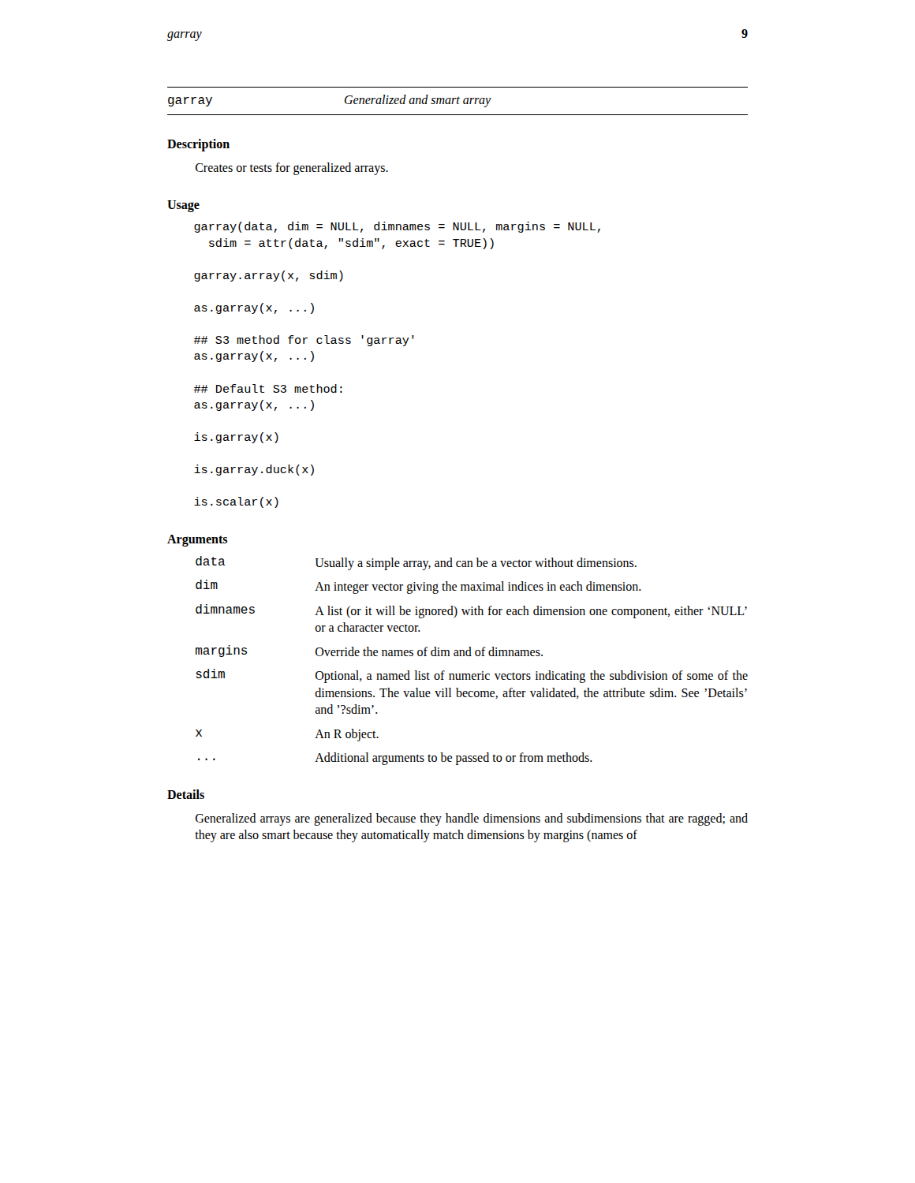garray 9
garray Generalized and smart array
Description
Creates or tests for generalized arrays.
Usage
garray(data, dim = NULL, dimnames = NULL, margins = NULL,
  sdim = attr(data, "sdim", exact = TRUE))

garray.array(x, sdim)

as.garray(x, ...)

## S3 method for class 'garray'
as.garray(x, ...)

## Default S3 method:
as.garray(x, ...)

is.garray(x)

is.garray.duck(x)

is.scalar(x)
Arguments
data
Usually a simple array, and can be a vector without dimensions.
dim
An integer vector giving the maximal indices in each dimension.
dimnames
A list (or it will be ignored) with for each dimension one component, either ‘NULL’ or a character vector.
margins
Override the names of dim and of dimnames.
sdim
Optional, a named list of numeric vectors indicating the subdivision of some of the dimensions. The value vill become, after validated, the attribute sdim. See ’Details’ and ’?sdim’.
x
An R object.
...
Additional arguments to be passed to or from methods.
Details
Generalized arrays are generalized because they handle dimensions and subdimensions that are ragged; and they are also smart because they automatically match dimensions by margins (names of